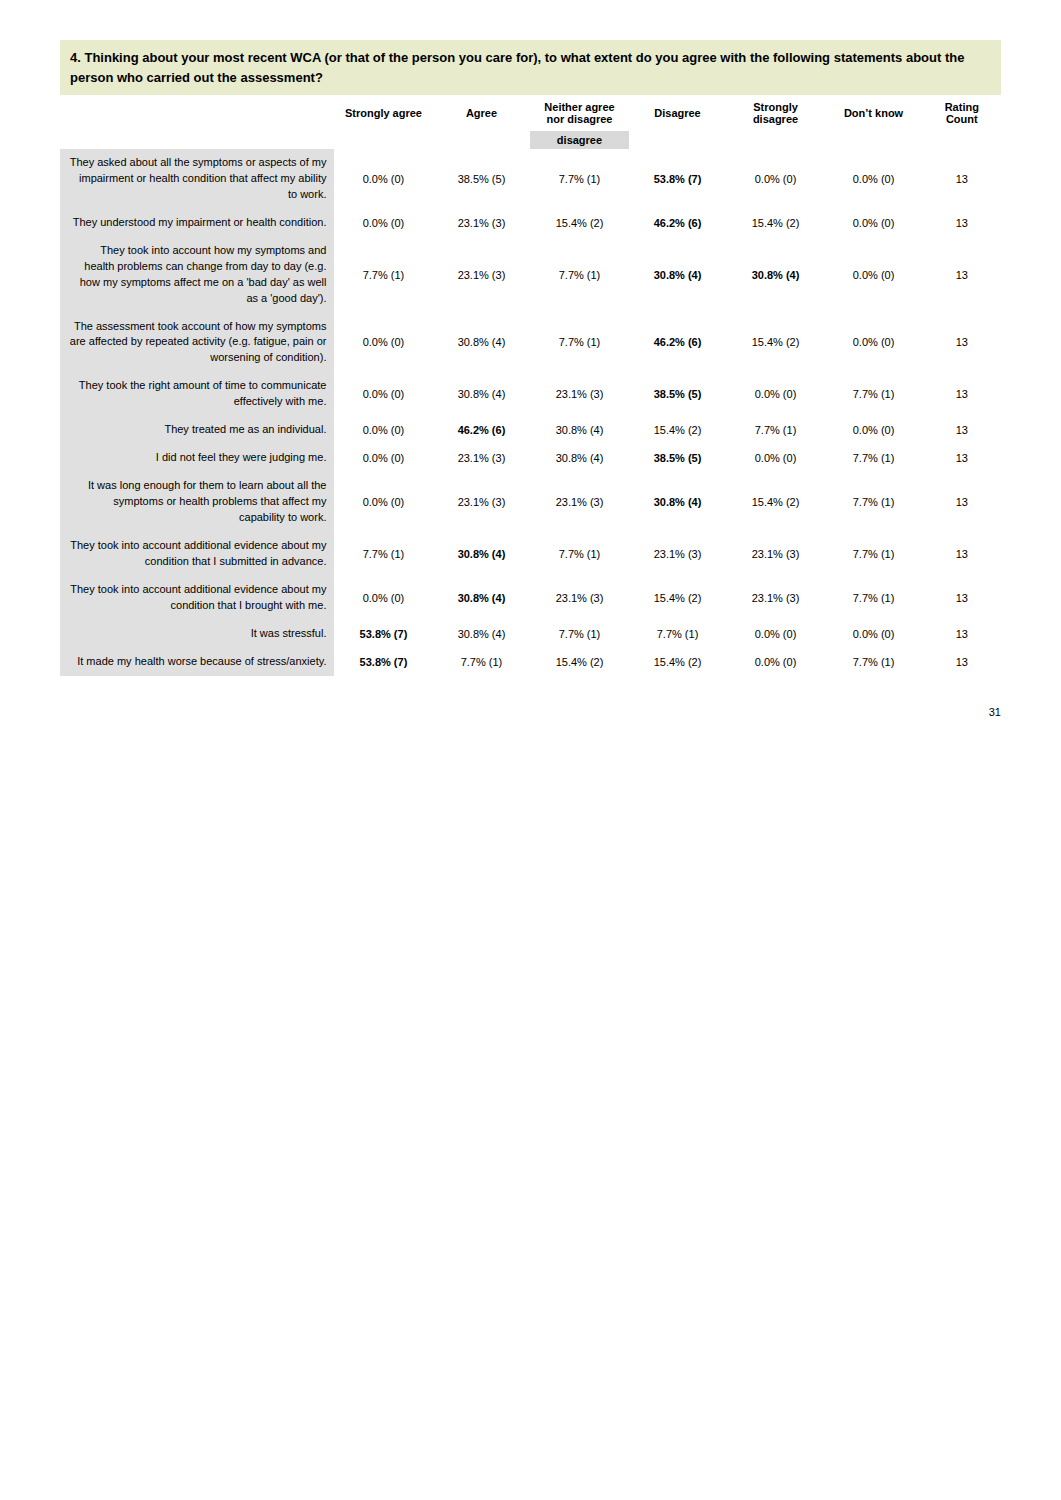4. Thinking about your most recent WCA (or that of the person you care for), to what extent do you agree with the following statements about the person who carried out the assessment?
| | Strongly agree | Agree | Neither agree nor disagree | Disagree | Strongly disagree | Don’t know | Rating Count |
| --- | --- | --- | --- | --- | --- | --- | --- |
| | | | disagree | | | | |
| They asked about all the symptoms or aspects of my impairment or health condition that affect my ability to work. | 0.0% (0) | 38.5% (5) | 7.7% (1) | 53.8% (7) | 0.0% (0) | 0.0% (0) | 13 |
| They understood my impairment or health condition. | 0.0% (0) | 23.1% (3) | 15.4% (2) | 46.2% (6) | 15.4% (2) | 0.0% (0) | 13 |
| They took into account how my symptoms and health problems can change from day to day (e.g. how my symptoms affect me on a 'bad day' as well as a 'good day'). | 7.7% (1) | 23.1% (3) | 7.7% (1) | 30.8% (4) | 30.8% (4) | 0.0% (0) | 13 |
| The assessment took account of how my symptoms are affected by repeated activity (e.g. fatigue, pain or worsening of condition). | 0.0% (0) | 30.8% (4) | 7.7% (1) | 46.2% (6) | 15.4% (2) | 0.0% (0) | 13 |
| They took the right amount of time to communicate effectively with me. | 0.0% (0) | 30.8% (4) | 23.1% (3) | 38.5% (5) | 0.0% (0) | 7.7% (1) | 13 |
| They treated me as an individual. | 0.0% (0) | 46.2% (6) | 30.8% (4) | 15.4% (2) | 7.7% (1) | 0.0% (0) | 13 |
| I did not feel they were judging me. | 0.0% (0) | 23.1% (3) | 30.8% (4) | 38.5% (5) | 0.0% (0) | 7.7% (1) | 13 |
| It was long enough for them to learn about all the symptoms or health problems that affect my capability to work. | 0.0% (0) | 23.1% (3) | 23.1% (3) | 30.8% (4) | 15.4% (2) | 7.7% (1) | 13 |
| They took into account additional evidence about my condition that I submitted in advance. | 7.7% (1) | 30.8% (4) | 7.7% (1) | 23.1% (3) | 23.1% (3) | 7.7% (1) | 13 |
| They took into account additional evidence about my condition that I brought with me. | 0.0% (0) | 30.8% (4) | 23.1% (3) | 15.4% (2) | 23.1% (3) | 7.7% (1) | 13 |
| It was stressful. | 53.8% (7) | 30.8% (4) | 7.7% (1) | 7.7% (1) | 0.0% (0) | 0.0% (0) | 13 |
| It made my health worse because of stress/anxiety. | 53.8% (7) | 7.7% (1) | 15.4% (2) | 15.4% (2) | 0.0% (0) | 7.7% (1) | 13 |
31